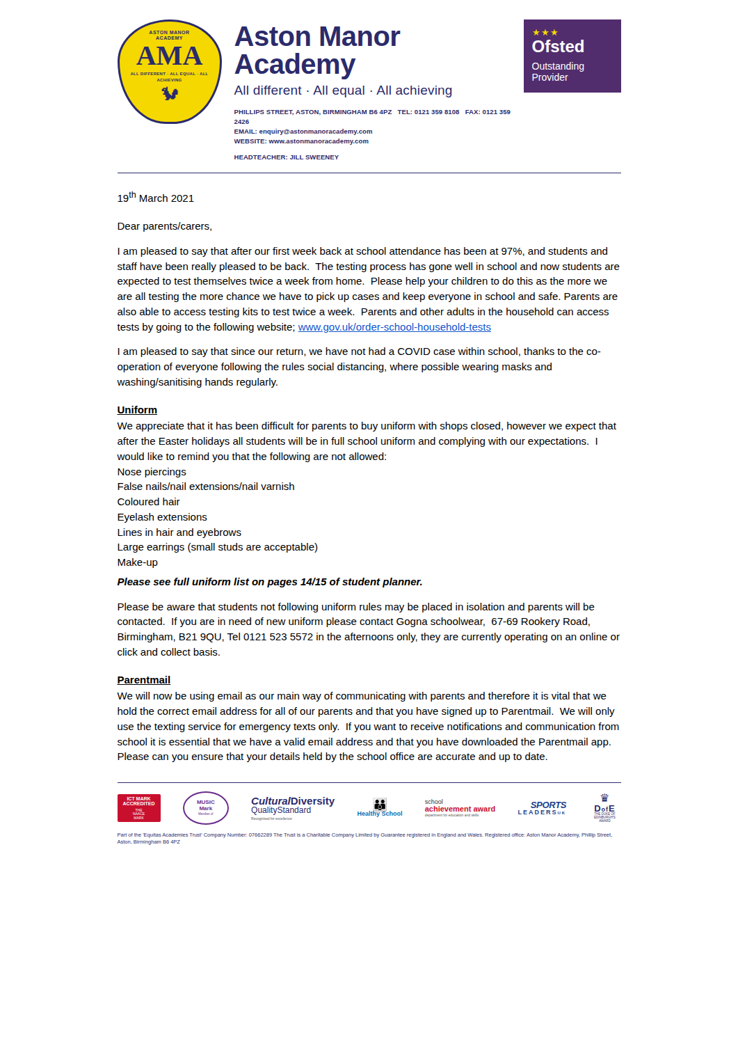ASTON MANOR
ACADEMY
AMA
ALL DIFFERENT · ALL EQUAL · ALL ACHIEVING
🐿
Aston Manor Academy
All different · All equal · All achieving
PHILLIPS STREET, ASTON, BIRMINGHAM B6 4PZ TEL: 0121 359 8108 FAX: 0121 359 2426
EMAIL: enquiry@astonmanoracademy.com
WEBSITE: www.astonmanoracademy.com
HEADTEACHER: JILL SWEENEY
★★★
Ofsted
Outstanding
Provider
19th March 2021
Dear parents/carers,
I am pleased to say that after our first week back at school attendance has been at 97%, and students and staff have been really pleased to be back. The testing process has gone well in school and now students are expected to test themselves twice a week from home. Please help your children to do this as the more we are all testing the more chance we have to pick up cases and keep everyone in school and safe. Parents are also able to access testing kits to test twice a week. Parents and other adults in the household can access tests by going to the following website; www.gov.uk/order-school-household-tests
I am pleased to say that since our return, we have not had a COVID case within school, thanks to the co-operation of everyone following the rules social distancing, where possible wearing masks and washing/sanitising hands regularly.
Uniform
We appreciate that it has been difficult for parents to buy uniform with shops closed, however we expect that after the Easter holidays all students will be in full school uniform and complying with our expectations. I would like to remind you that the following are not allowed:
Nose piercings
False nails/nail extensions/nail varnish
Coloured hair
Eyelash extensions
Lines in hair and eyebrows
Large earrings (small studs are acceptable)
Make-up
Please see full uniform list on pages 14/15 of student planner.
Please be aware that students not following uniform rules may be placed in isolation and parents will be contacted. If you are in need of new uniform please contact Gogna schoolwear, 67-69 Rookery Road, Birmingham, B21 9QU, Tel 0121 523 5572 in the afternoons only, they are currently operating on an online or click and collect basis.
Parentmail
We will now be using email as our main way of communicating with parents and therefore it is vital that we hold the correct email address for all of our parents and that you have signed up to Parentmail. We will only use the texting service for emergency texts only. If you want to receive notifications and communication from school it is essential that we have a valid email address and that you have downloaded the Parentmail app. Please can you ensure that your details held by the school office are accurate and up to date.
ICT MARK
ACCREDITED
THE
NAACE
MARK
MUSIC
Mark
Member of
Cultural Diversity
QualityStandard
Recognised for excellence
👪
Healthy School
school
achievement award
department for education and skills
SPORTS
LEADERSUK
♛
Dof E
THE DUKE OF
EDINBURGH'S
AWARD
Part of the 'Equitas Academies Trust' Company Number: 07662289 The Trust is a Charitable Company Limited by Guarantee registered in England and Wales. Registered office: Aston Manor Academy, Phillip Street, Aston, Birmingham B6 4PZ